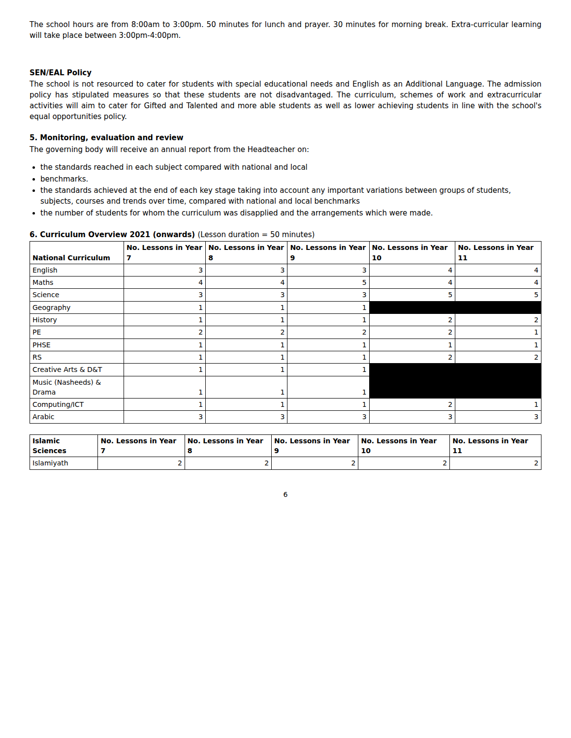The school hours are from 8:00am to 3:00pm. 50 minutes for lunch and prayer. 30 minutes for morning break. Extra-curricular learning will take place between 3:00pm-4:00pm.
SEN/EAL Policy
The school is not resourced to cater for students with special educational needs and English as an Additional Language. The admission policy has stipulated measures so that these students are not disadvantaged. The curriculum, schemes of work and extracurricular activities will aim to cater for Gifted and Talented and more able students as well as lower achieving students in line with the school's equal opportunities policy.
5. Monitoring, evaluation and review
The governing body will receive an annual report from the Headteacher on:
the standards reached in each subject compared with national and local
benchmarks.
the standards achieved at the end of each key stage taking into account any important variations between groups of students, subjects, courses and trends over time, compared with national and local benchmarks
the number of students for whom the curriculum was disapplied and the arrangements which were made.
6. Curriculum Overview 2021 (onwards) (Lesson duration = 50 minutes)
| National Curriculum | No. Lessons in Year 7 | No. Lessons in Year 8 | No. Lessons in Year 9 | No. Lessons in Year 10 | No. Lessons in Year 11 |
| --- | --- | --- | --- | --- | --- |
| English | 3 | 3 | 3 | 4 | 4 |
| Maths | 4 | 4 | 5 | 4 | 4 |
| Science | 3 | 3 | 3 | 5 | 5 |
| Geography | 1 | 1 | 1 | | |
| History | 1 | 1 | 1 | 2 | 2 |
| PE | 2 | 2 | 2 | 2 | 1 |
| PHSE | 1 | 1 | 1 | 1 | 1 |
| RS | 1 | 1 | 1 | 2 | 2 |
| Creative Arts & D&T | 1 | 1 | 1 | | |
| Music (Nasheeds) & Drama | 1 | 1 | 1 | | |
| Computing/ICT | 1 | 1 | 1 | 2 | 1 |
| Arabic | 3 | 3 | 3 | 3 | 3 |
| Islamic Sciences | No. Lessons in Year 7 | No. Lessons in Year 8 | No. Lessons in Year 9 | No. Lessons in Year 10 | No. Lessons in Year 11 |
| --- | --- | --- | --- | --- | --- |
| Islamiyath | 2 | 2 | 2 | 2 | 2 |
6